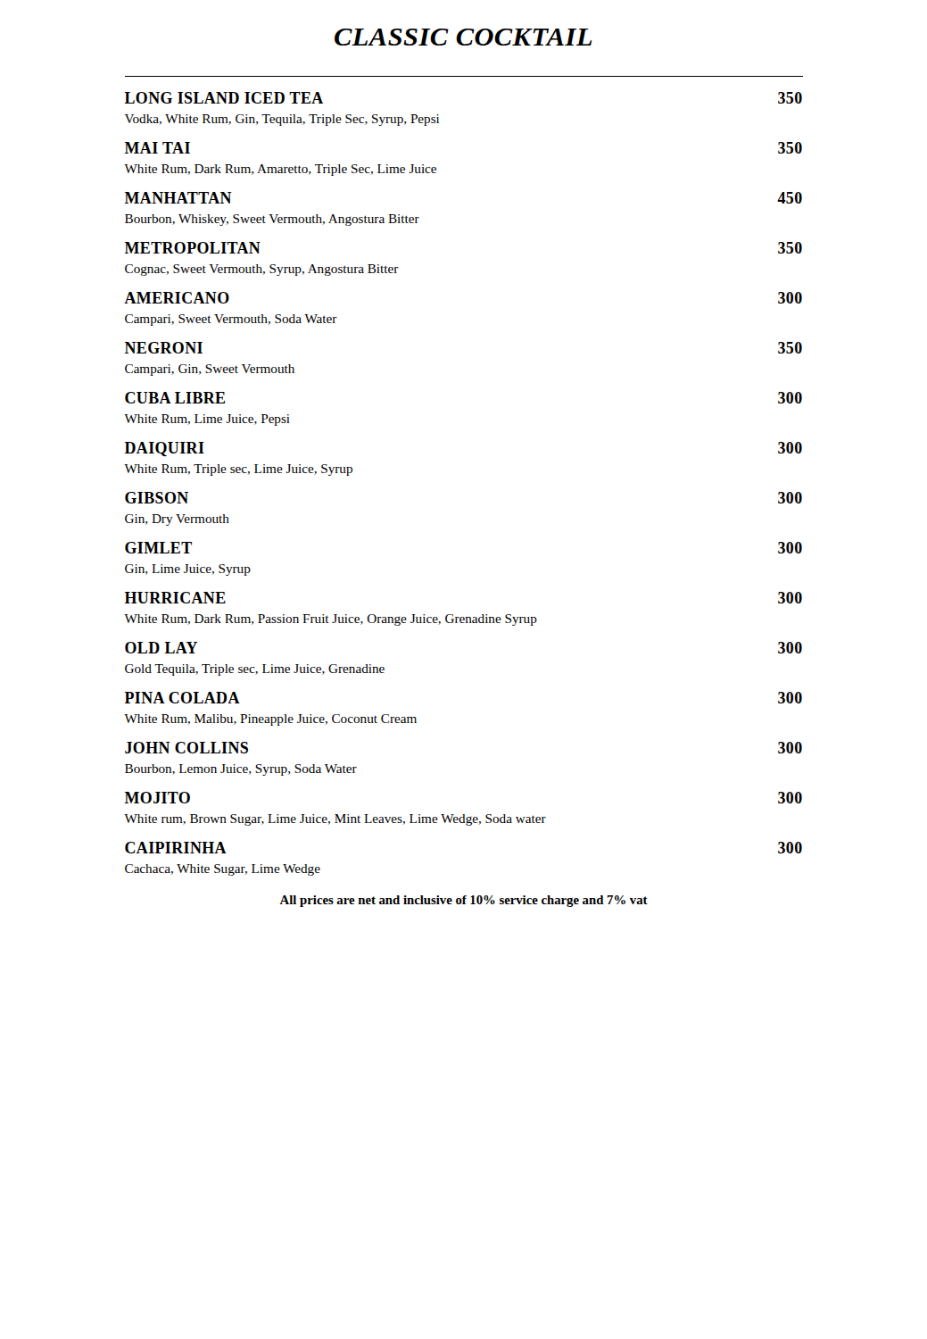CLASSIC COCKTAIL
Long Island Iced Tea 350
Vodka, White Rum, Gin, Tequila, Triple Sec, Syrup, Pepsi
Mai Tai 350
White Rum, Dark Rum, Amaretto, Triple Sec, Lime Juice
Manhattan 450
Bourbon, Whiskey, Sweet Vermouth, Angostura Bitter
Metropolitan 350
Cognac, Sweet Vermouth, Syrup, Angostura Bitter
Americano 300
Campari, Sweet Vermouth, Soda Water
Negroni 350
Campari, Gin, Sweet Vermouth
Cuba Libre 300
White Rum, Lime Juice, Pepsi
Daiquiri 300
White Rum, Triple sec, Lime Juice, Syrup
Gibson 300
Gin, Dry Vermouth
Gimlet 300
Gin, Lime Juice, Syrup
Hurricane 300
White Rum, Dark Rum, Passion Fruit Juice, Orange Juice, Grenadine Syrup
Old Lay 300
Gold Tequila, Triple sec, Lime Juice, Grenadine
Pina Colada 300
White Rum, Malibu, Pineapple Juice, Coconut Cream
John Collins 300
Bourbon, Lemon Juice, Syrup, Soda Water
Mojito 300
White rum, Brown Sugar, Lime Juice, Mint Leaves, Lime Wedge, Soda water
Caipirinha 300
Cachaca, White Sugar, Lime Wedge
All prices are net and inclusive of 10% service charge and 7% vat